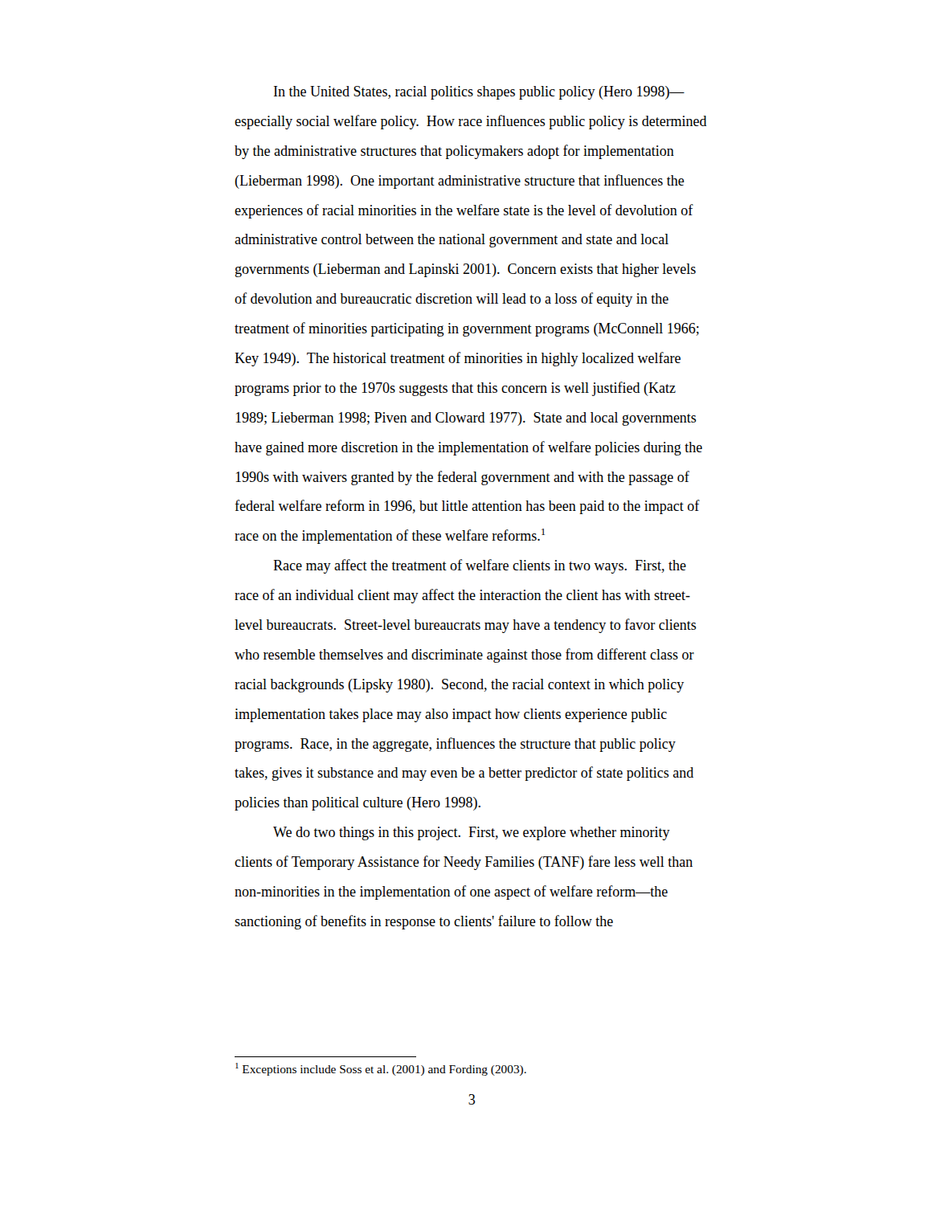In the United States, racial politics shapes public policy (Hero 1998)—especially social welfare policy. How race influences public policy is determined by the administrative structures that policymakers adopt for implementation (Lieberman 1998). One important administrative structure that influences the experiences of racial minorities in the welfare state is the level of devolution of administrative control between the national government and state and local governments (Lieberman and Lapinski 2001). Concern exists that higher levels of devolution and bureaucratic discretion will lead to a loss of equity in the treatment of minorities participating in government programs (McConnell 1966; Key 1949). The historical treatment of minorities in highly localized welfare programs prior to the 1970s suggests that this concern is well justified (Katz 1989; Lieberman 1998; Piven and Cloward 1977). State and local governments have gained more discretion in the implementation of welfare policies during the 1990s with waivers granted by the federal government and with the passage of federal welfare reform in 1996, but little attention has been paid to the impact of race on the implementation of these welfare reforms.1
Race may affect the treatment of welfare clients in two ways. First, the race of an individual client may affect the interaction the client has with street-level bureaucrats. Street-level bureaucrats may have a tendency to favor clients who resemble themselves and discriminate against those from different class or racial backgrounds (Lipsky 1980). Second, the racial context in which policy implementation takes place may also impact how clients experience public programs. Race, in the aggregate, influences the structure that public policy takes, gives it substance and may even be a better predictor of state politics and policies than political culture (Hero 1998).
We do two things in this project. First, we explore whether minority clients of Temporary Assistance for Needy Families (TANF) fare less well than non-minorities in the implementation of one aspect of welfare reform—the sanctioning of benefits in response to clients' failure to follow the
1 Exceptions include Soss et al. (2001) and Fording (2003).
3